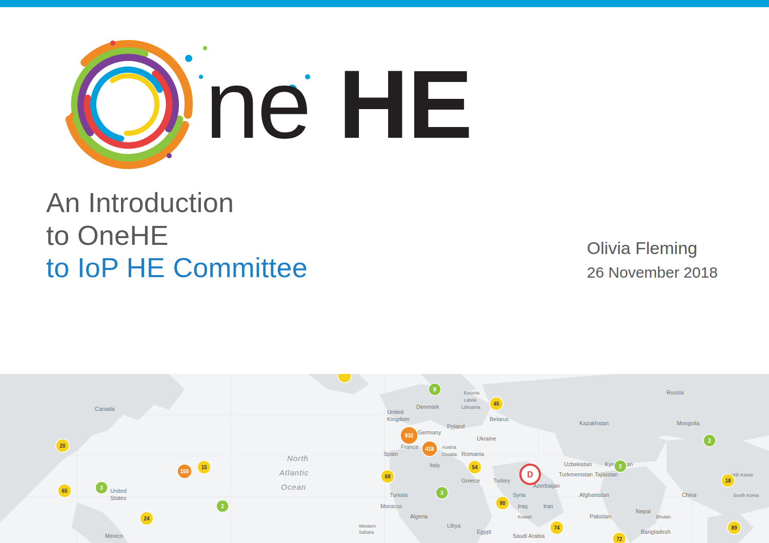ne HE
An Introduction
to OneHE
to IoP HE Committee
Olivia Fleming
26 November 2018
North Atlantic Ocean Canada United States Mexico United Kingdom Denmark Estonia Latvia Lithuania Belarus Germany Poland Ukraine France Austria Croatia Romania Italy Spain Greece Turkey Tunisia Morocco Algeria Libya Egypt Western Sahara Syria Iraq Kuwait Iran Saudi Arabia Kazakhstan Mongolia Uzbekistan Kyrgyzstan Turkmenistan Tajikistan Azerbaijan Afghanistan Pakistan Nepal Bhutan Bangladesh China Russia North Korea South Korea 20 65 3 150 15 24 2 8 45 932 418 54 69 3 90 74 72 89 18 2 2 D